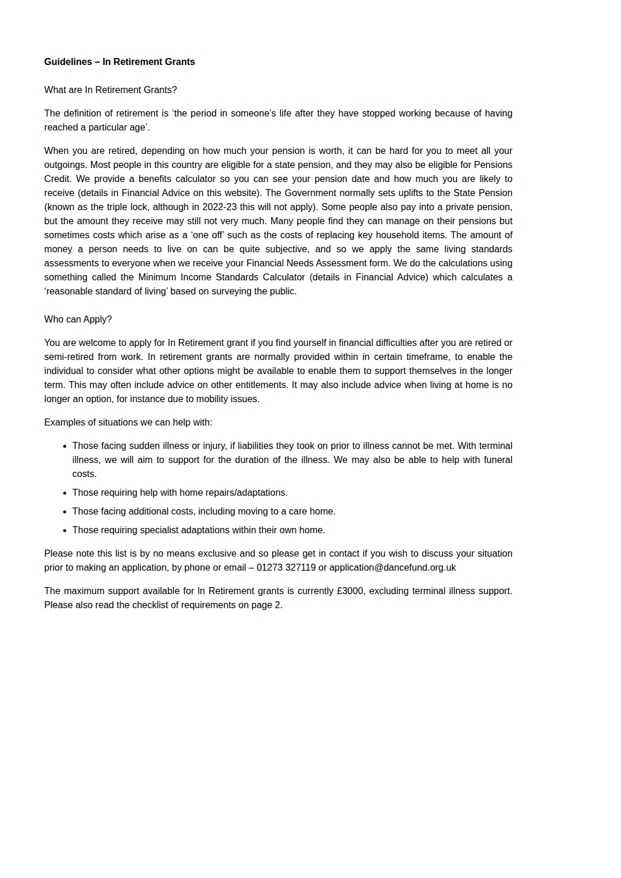Guidelines – In Retirement Grants
What are In Retirement Grants?
The definition of retirement is ‘the period in someone’s life after they have stopped working because of having reached a particular age’.
When you are retired, depending on how much your pension is worth, it can be hard for you to meet all your outgoings. Most people in this country are eligible for a state pension, and they may also be eligible for Pensions Credit. We provide a benefits calculator so you can see your pension date and how much you are likely to receive (details in Financial Advice on this website). The Government normally sets uplifts to the State Pension (known as the triple lock, although in 2022-23 this will not apply). Some people also pay into a private pension, but the amount they receive may still not very much. Many people find they can manage on their pensions but sometimes costs which arise as a ‘one off’ such as the costs of replacing key household items. The amount of money a person needs to live on can be quite subjective, and so we apply the same living standards assessments to everyone when we receive your Financial Needs Assessment form. We do the calculations using something called the Minimum Income Standards Calculator (details in Financial Advice) which calculates a ‘reasonable standard of living’ based on surveying the public.
Who can Apply?
You are welcome to apply for In Retirement grant if you find yourself in financial difficulties after you are retired or semi-retired from work. In retirement grants are normally provided within in certain timeframe, to enable the individual to consider what other options might be available to enable them to support themselves in the longer term. This may often include advice on other entitlements. It may also include advice when living at home is no longer an option, for instance due to mobility issues.
Examples of situations we can help with:
Those facing sudden illness or injury, if liabilities they took on prior to illness cannot be met. With terminal illness, we will aim to support for the duration of the illness. We may also be able to help with funeral costs.
Those requiring help with home repairs/adaptations.
Those facing additional costs, including moving to a care home.
Those requiring specialist adaptations within their own home.
Please note this list is by no means exclusive and so please get in contact if you wish to discuss your situation prior to making an application, by phone or email – 01273 327119 or application@dancefund.org.uk
The maximum support available for ln Retirement grants is currently £3000, excluding terminal illness support. Please also read the checklist of requirements on page 2.